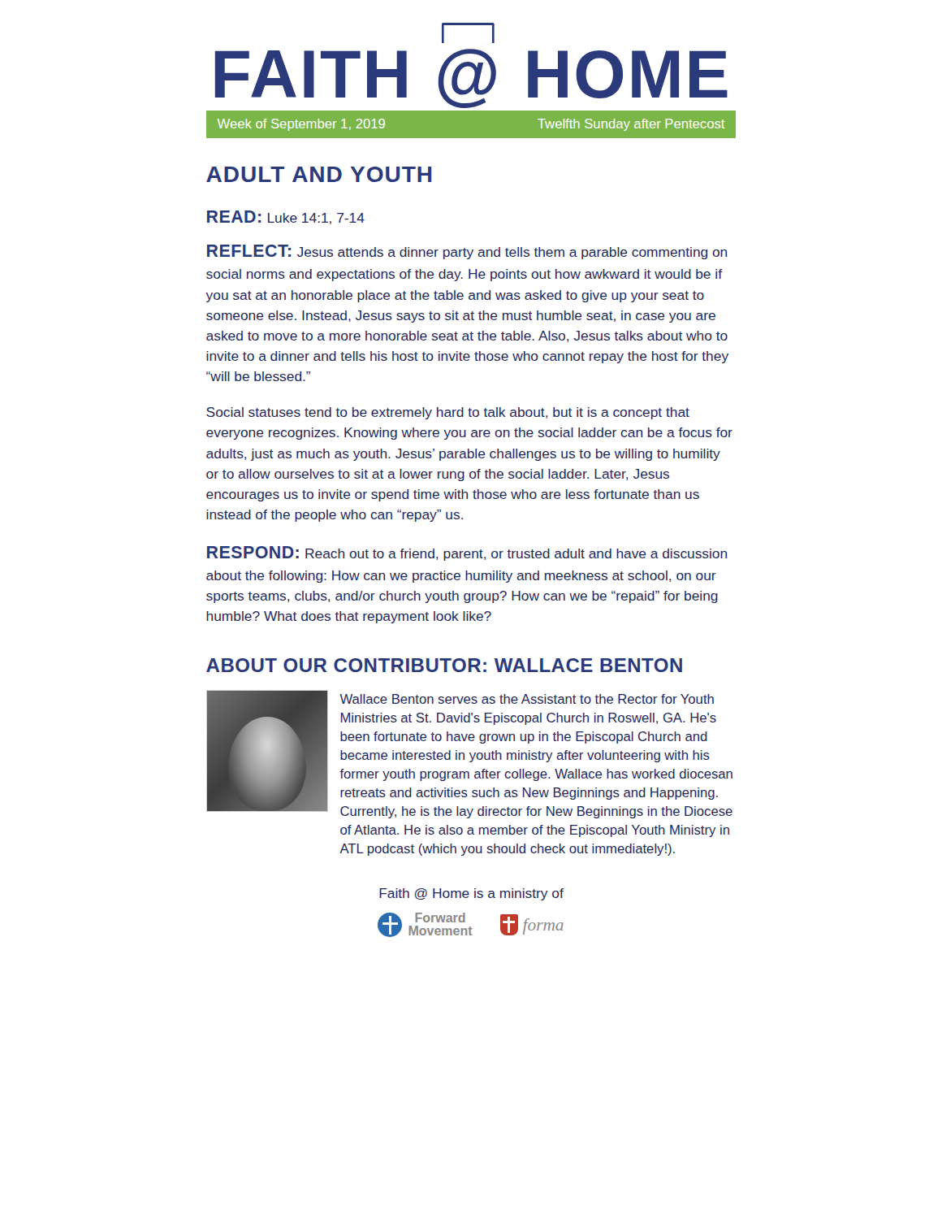FAITH @ HOME
Week of September 1, 2019 Twelfth Sunday after Pentecost
Adult and Youth
Read: Luke 14:1, 7-14
Reflect: Jesus attends a dinner party and tells them a parable commenting on social norms and expectations of the day. He points out how awkward it would be if you sat at an honorable place at the table and was asked to give up your seat to someone else. Instead, Jesus says to sit at the must humble seat, in case you are asked to move to a more honorable seat at the table. Also, Jesus talks about who to invite to a dinner and tells his host to invite those who cannot repay the host for they “will be blessed.”
Social statuses tend to be extremely hard to talk about, but it is a concept that everyone recognizes. Knowing where you are on the social ladder can be a focus for adults, just as much as youth. Jesus’ parable challenges us to be willing to humility or to allow ourselves to sit at a lower rung of the social ladder. Later, Jesus encourages us to invite or spend time with those who are less fortunate than us instead of the people who can “repay” us.
Respond: Reach out to a friend, parent, or trusted adult and have a discussion about the following: How can we practice humility and meekness at school, on our sports teams, clubs, and/or church youth group? How can we be “repaid” for being humble? What does that repayment look like?
About Our Contributor: Wallace Benton
Wallace Benton serves as the Assistant to the Rector for Youth Ministries at St. David's Episcopal Church in Roswell, GA. He's been fortunate to have grown up in the Episcopal Church and became interested in youth ministry after volunteering with his former youth program after college. Wallace has worked diocesan retreats and activities such as New Beginnings and Happening. Currently, he is the lay director for New Beginnings in the Diocese of Atlanta. He is also a member of the Episcopal Youth Ministry in ATL podcast (which you should check out immediately!).
Faith @ Home is a ministry of
Forward
Movement
forma